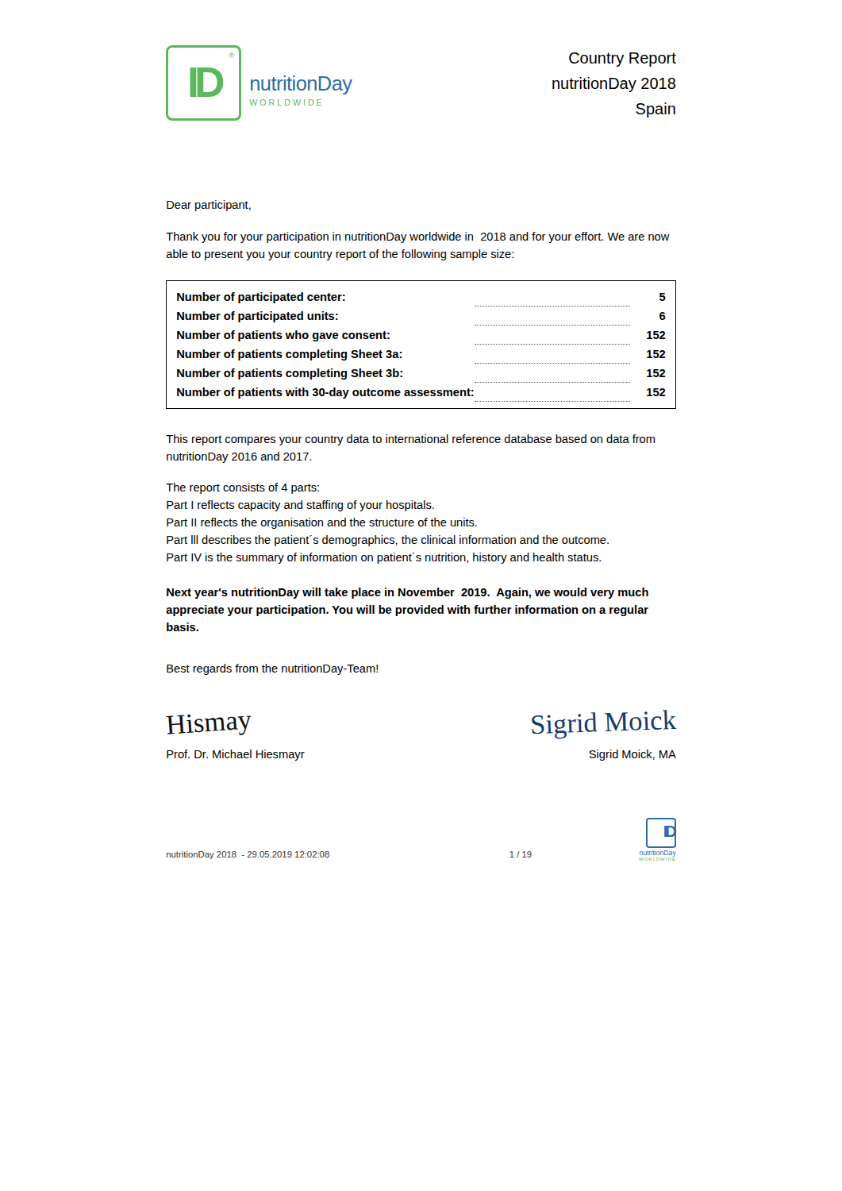® ID
nutrition Day
WORLDWIDE
Country Report
nutritionDay 2018
Spain
Dear participant,
Thank you for your participation in nutritionDay worldwide in 2018 and for your effort. We are now able to present you your country report of the following sample size:
| Number of participated center: | | 5 |
| Number of participated units: | | 6 |
| Number of patients who gave consent: | | 152 |
| Number of patients completing Sheet 3a: | | 152 |
| Number of patients completing Sheet 3b: | | 152 |
| Number of patients with 30-day outcome assessment: | | 152 |
This report compares your country data to international reference database based on data from nutritionDay 2016 and 2017.
The report consists of 4 parts:
Part I reflects capacity and staffing of your hospitals.
Part II reflects the organisation and the structure of the units.
Part lll describes the patient´s demographics, the clinical information and the outcome.
Part IV is the summary of information on patient´s nutrition, history and health status.
Next year's nutritionDay will take place in November 2019. Again, we would very much appreciate your participation. You will be provided with further information on a regular basis.
Best regards from the nutritionDay-Team!
Hismay
Prof. Dr. Michael Hiesmayr
Sigrid Moick
Sigrid Moick, MA
nutritionDay 2018 - 29.05.2019 12:02:08
1 / 19
ID
nutritionDayWORLDWIDE